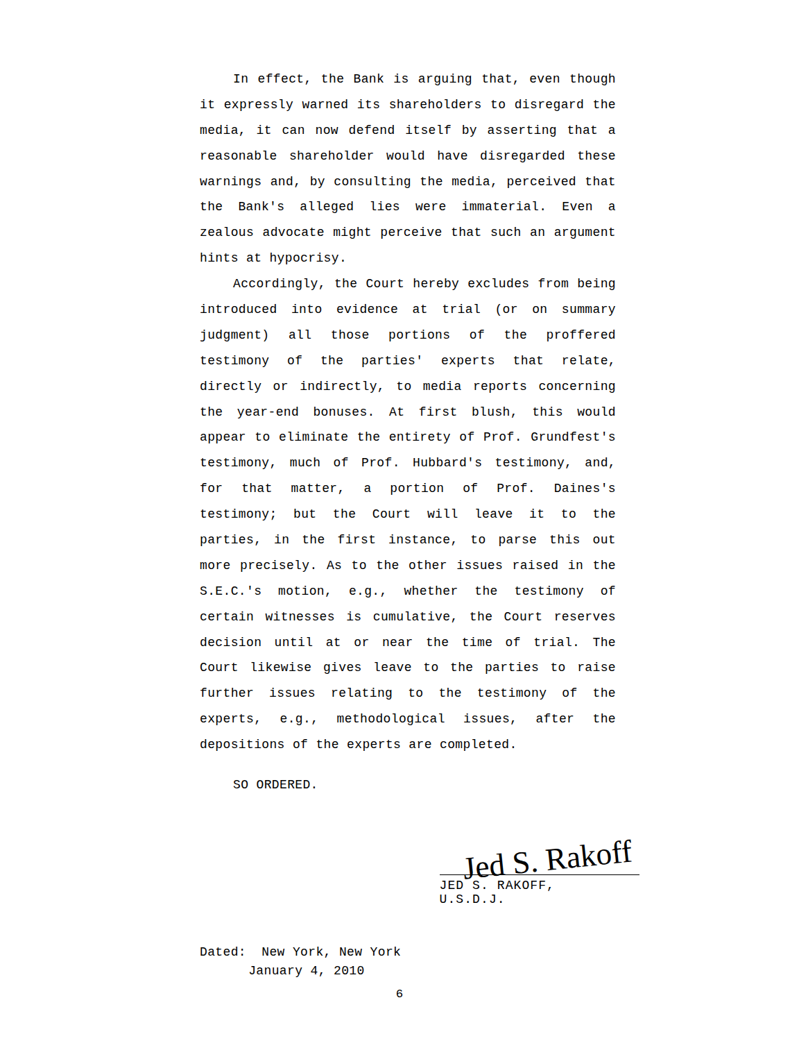In effect, the Bank is arguing that, even though it expressly warned its shareholders to disregard the media, it can now defend itself by asserting that a reasonable shareholder would have disregarded these warnings and, by consulting the media, perceived that the Bank's alleged lies were immaterial. Even a zealous advocate might perceive that such an argument hints at hypocrisy.
Accordingly, the Court hereby excludes from being introduced into evidence at trial (or on summary judgment) all those portions of the proffered testimony of the parties' experts that relate, directly or indirectly, to media reports concerning the year-end bonuses. At first blush, this would appear to eliminate the entirety of Prof. Grundfest's testimony, much of Prof. Hubbard's testimony, and, for that matter, a portion of Prof. Daines's testimony; but the Court will leave it to the parties, in the first instance, to parse this out more precisely. As to the other issues raised in the S.E.C.'s motion, e.g., whether the testimony of certain witnesses is cumulative, the Court reserves decision until at or near the time of trial. The Court likewise gives leave to the parties to raise further issues relating to the testimony of the experts, e.g., methodological issues, after the depositions of the experts are completed.
SO ORDERED.
Jed S. Rakoff
JED S. RAKOFF, U.S.D.J.
Dated: New York, New York
January 4, 2010
6